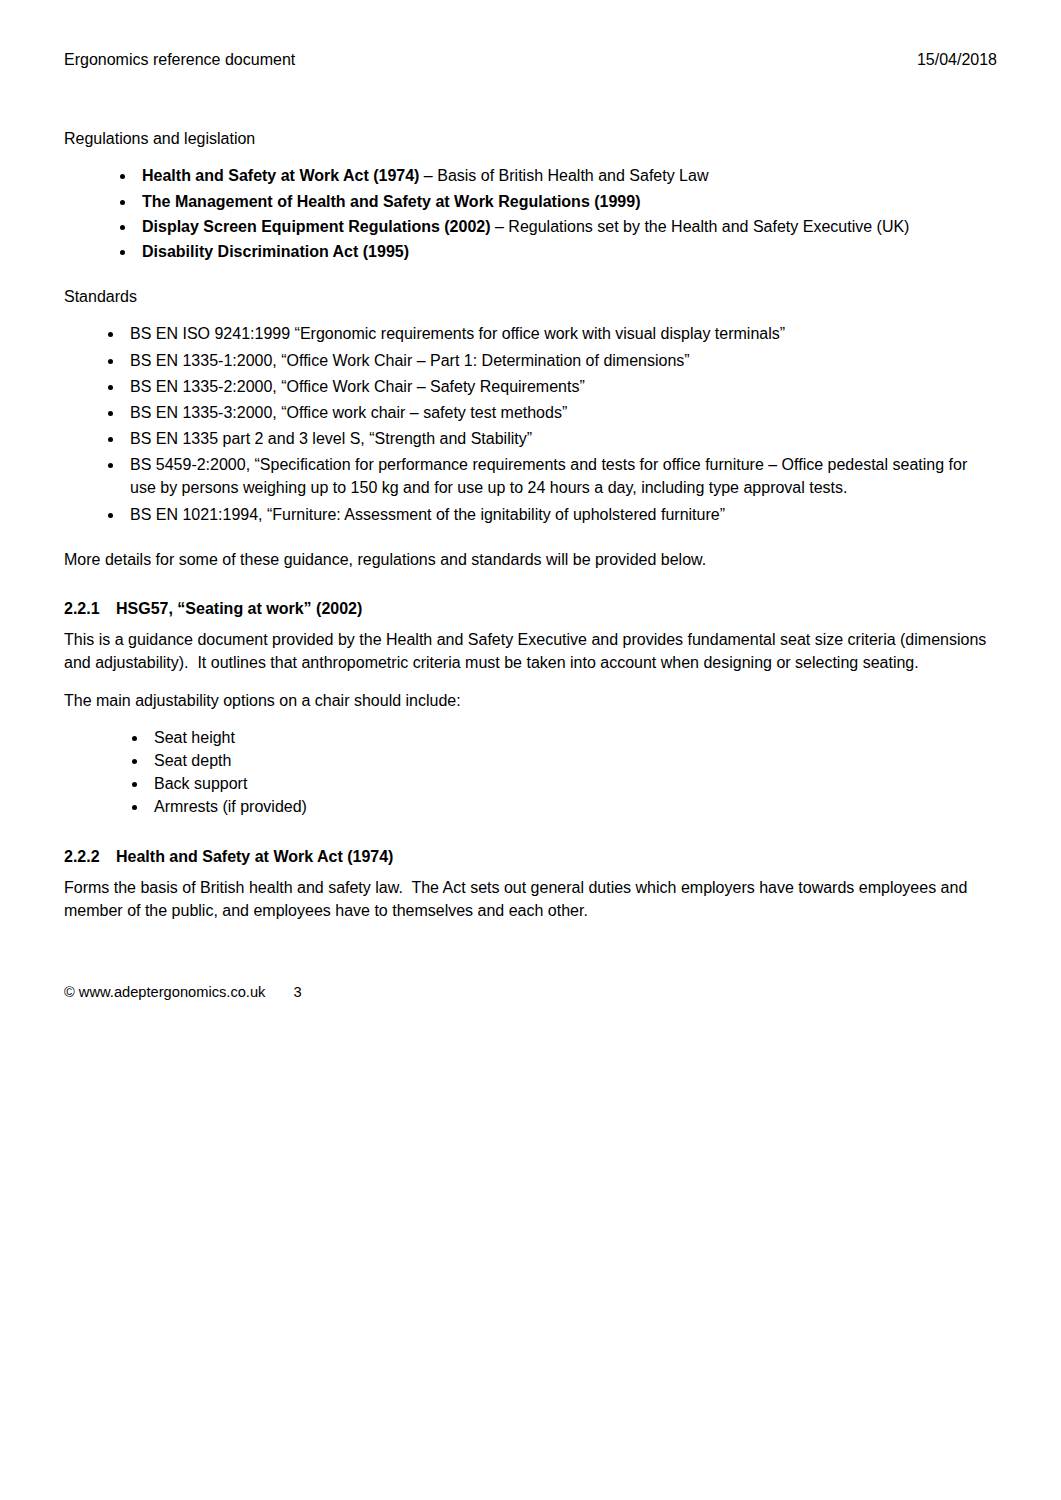Ergonomics reference document 15/04/2018
Regulations and legislation
Health and Safety at Work Act (1974) – Basis of British Health and Safety Law
The Management of Health and Safety at Work Regulations (1999)
Display Screen Equipment Regulations (2002) – Regulations set by the Health and Safety Executive (UK)
Disability Discrimination Act (1995)
Standards
BS EN ISO 9241:1999 “Ergonomic requirements for office work with visual display terminals”
BS EN 1335-1:2000, “Office Work Chair – Part 1: Determination of dimensions”
BS EN 1335-2:2000, “Office Work Chair – Safety Requirements”
BS EN 1335-3:2000, “Office work chair – safety test methods”
BS EN 1335 part 2 and 3 level S, “Strength and Stability”
BS 5459-2:2000, “Specification for performance requirements and tests for office furniture – Office pedestal seating for use by persons weighing up to 150 kg and for use up to 24 hours a day, including type approval tests.
BS EN 1021:1994, “Furniture: Assessment of the ignitability of upholstered furniture”
More details for some of these guidance, regulations and standards will be provided below.
2.2.1 HSG57, “Seating at work” (2002)
This is a guidance document provided by the Health and Safety Executive and provides fundamental seat size criteria (dimensions and adjustability). It outlines that anthropometric criteria must be taken into account when designing or selecting seating.
The main adjustability options on a chair should include:
Seat height
Seat depth
Back support
Armrests (if provided)
2.2.2 Health and Safety at Work Act (1974)
Forms the basis of British health and safety law. The Act sets out general duties which employers have towards employees and member of the public, and employees have to themselves and each other.
© www.adeptergonomics.co.uk3